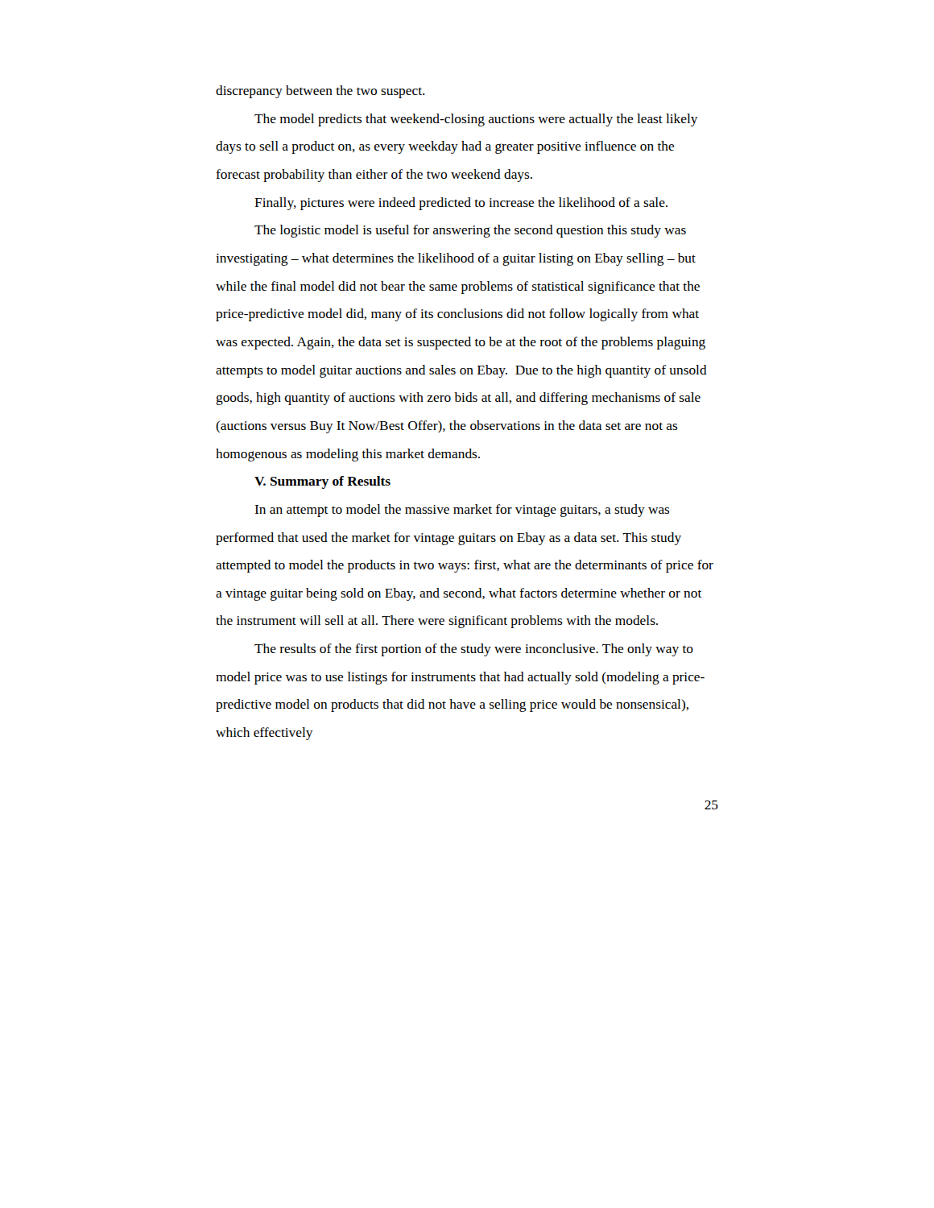discrepancy between the two suspect.
The model predicts that weekend-closing auctions were actually the least likely days to sell a product on, as every weekday had a greater positive influence on the forecast probability than either of the two weekend days.
Finally, pictures were indeed predicted to increase the likelihood of a sale.
The logistic model is useful for answering the second question this study was investigating – what determines the likelihood of a guitar listing on Ebay selling – but while the final model did not bear the same problems of statistical significance that the price-predictive model did, many of its conclusions did not follow logically from what was expected. Again, the data set is suspected to be at the root of the problems plaguing attempts to model guitar auctions and sales on Ebay. Due to the high quantity of unsold goods, high quantity of auctions with zero bids at all, and differing mechanisms of sale (auctions versus Buy It Now/Best Offer), the observations in the data set are not as homogenous as modeling this market demands.
V. Summary of Results
In an attempt to model the massive market for vintage guitars, a study was performed that used the market for vintage guitars on Ebay as a data set. This study attempted to model the products in two ways: first, what are the determinants of price for a vintage guitar being sold on Ebay, and second, what factors determine whether or not the instrument will sell at all. There were significant problems with the models.
The results of the first portion of the study were inconclusive. The only way to model price was to use listings for instruments that had actually sold (modeling a price-predictive model on products that did not have a selling price would be nonsensical), which effectively
25